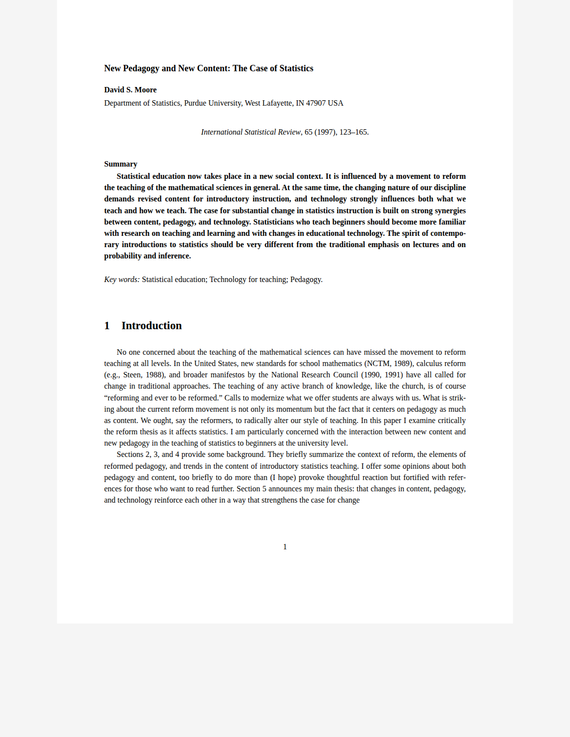New Pedagogy and New Content: The Case of Statistics
David S. Moore
Department of Statistics, Purdue University, West Lafayette, IN 47907 USA
International Statistical Review, 65 (1997), 123–165.
Summary
Statistical education now takes place in a new social context. It is influenced by a movement to reform the teaching of the mathematical sciences in general. At the same time, the changing nature of our discipline demands revised content for introductory instruction, and technology strongly influences both what we teach and how we teach. The case for substantial change in statistics instruction is built on strong synergies between content, pedagogy, and technology. Statisticians who teach beginners should become more familiar with research on teaching and learning and with changes in educational technology. The spirit of contemporary introductions to statistics should be very different from the traditional emphasis on lectures and on probability and inference.
Key words: Statistical education; Technology for teaching; Pedagogy.
1 Introduction
No one concerned about the teaching of the mathematical sciences can have missed the movement to reform teaching at all levels. In the United States, new standards for school mathematics (NCTM, 1989), calculus reform (e.g., Steen, 1988), and broader manifestos by the National Research Council (1990, 1991) have all called for change in traditional approaches. The teaching of any active branch of knowledge, like the church, is of course “reforming and ever to be reformed.” Calls to modernize what we offer students are always with us. What is striking about the current reform movement is not only its momentum but the fact that it centers on pedagogy as much as content. We ought, say the reformers, to radically alter our style of teaching. In this paper I examine critically the reform thesis as it affects statistics. I am particularly concerned with the interaction between new content and new pedagogy in the teaching of statistics to beginners at the university level.
Sections 2, 3, and 4 provide some background. They briefly summarize the context of reform, the elements of reformed pedagogy, and trends in the content of introductory statistics teaching. I offer some opinions about both pedagogy and content, too briefly to do more than (I hope) provoke thoughtful reaction but fortified with references for those who want to read further. Section 5 announces my main thesis: that changes in content, pedagogy, and technology reinforce each other in a way that strengthens the case for change
1